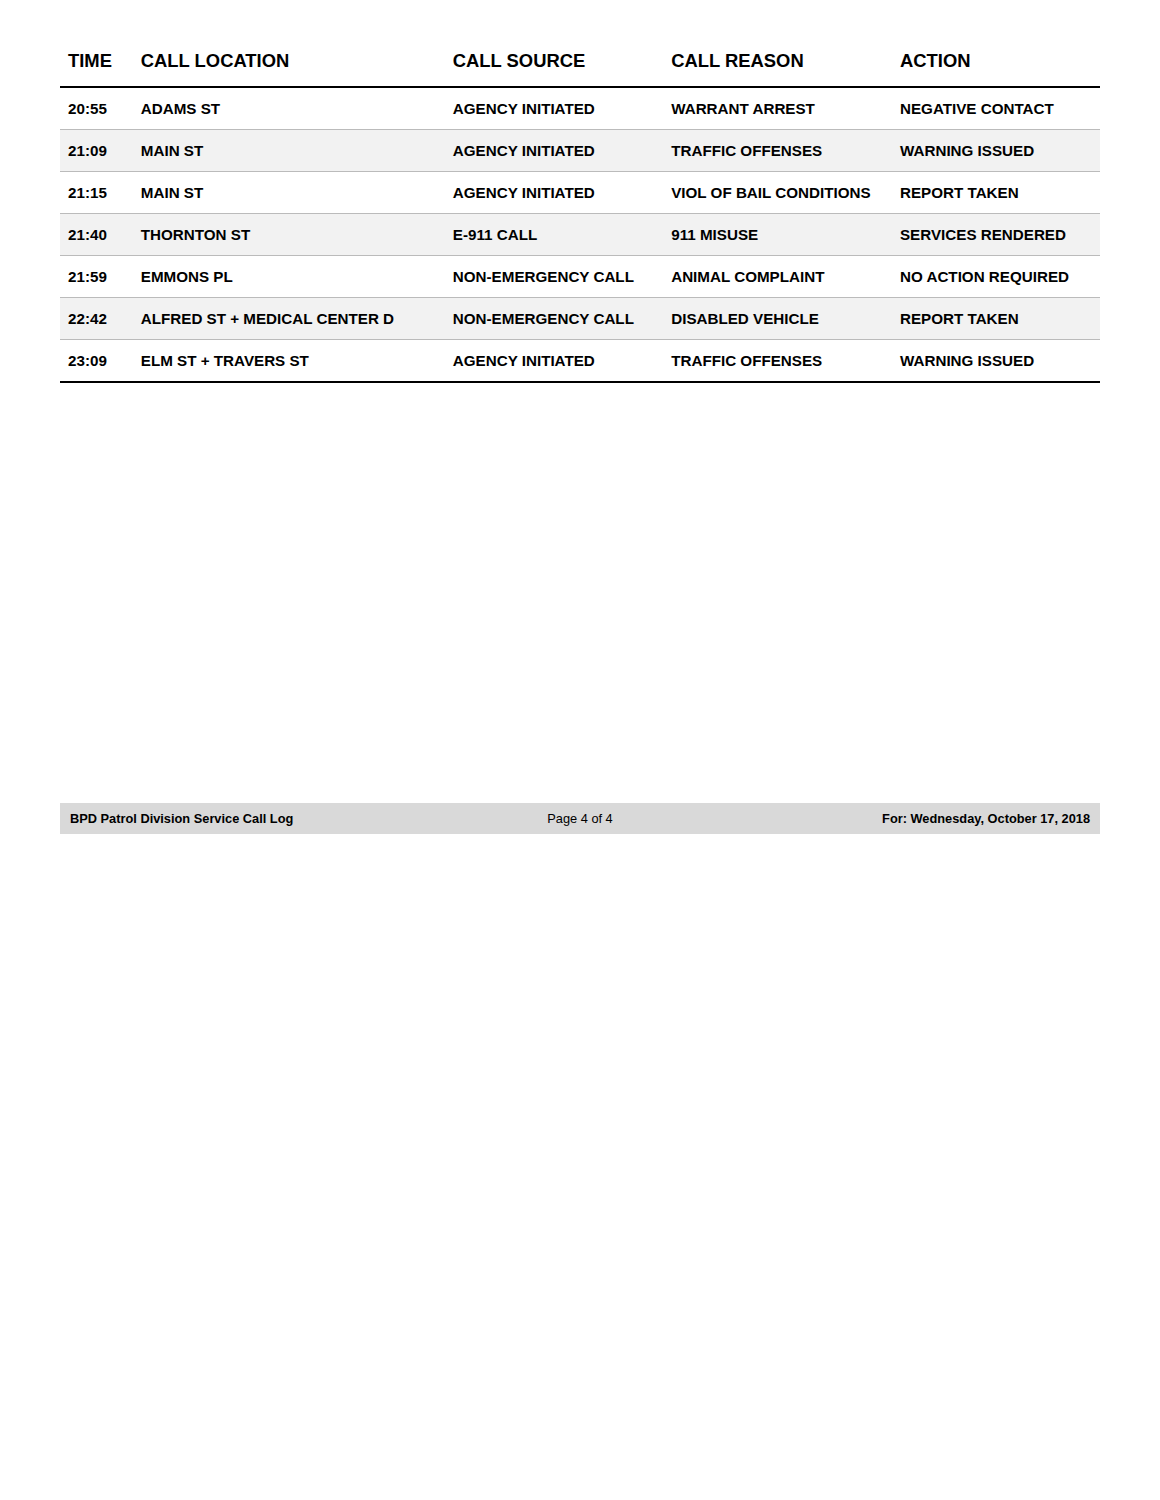| TIME | CALL LOCATION | CALL SOURCE | CALL REASON | ACTION |
| --- | --- | --- | --- | --- |
| 20:55 | ADAMS ST | AGENCY INITIATED | WARRANT ARREST | NEGATIVE CONTACT |
| 21:09 | MAIN ST | AGENCY INITIATED | TRAFFIC OFFENSES | WARNING ISSUED |
| 21:15 | MAIN ST | AGENCY INITIATED | VIOL OF BAIL CONDITIONS | REPORT TAKEN |
| 21:40 | THORNTON ST | E-911 CALL | 911 MISUSE | SERVICES RENDERED |
| 21:59 | EMMONS PL | NON-EMERGENCY CALL | ANIMAL COMPLAINT | NO ACTION REQUIRED |
| 22:42 | ALFRED ST + MEDICAL CENTER D | NON-EMERGENCY CALL | DISABLED VEHICLE | REPORT TAKEN |
| 23:09 | ELM ST + TRAVERS ST | AGENCY INITIATED | TRAFFIC OFFENSES | WARNING ISSUED |
BPD Patrol Division Service Call Log
Page 4 of 4
For: Wednesday, October 17, 2018